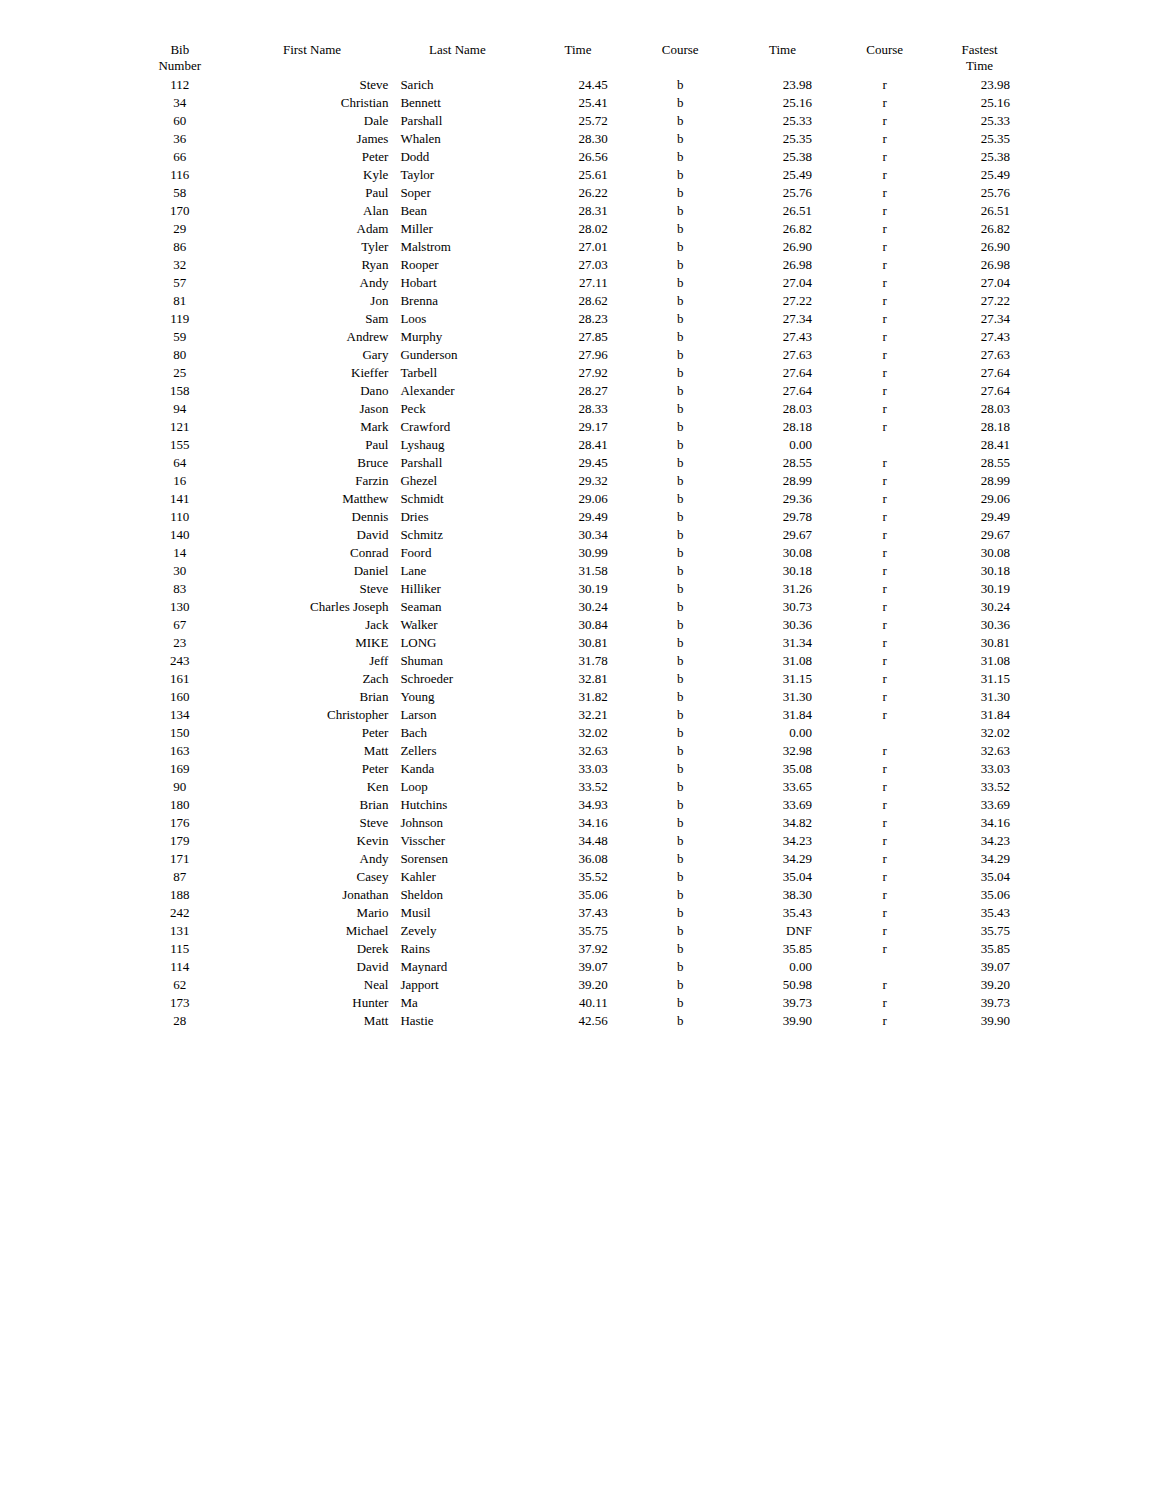| Bib Number | First Name | Last Name | Time | Course | Time | Course | Fastest Time |
| --- | --- | --- | --- | --- | --- | --- | --- |
| 112 | Steve | Sarich | 24.45 | b | 23.98 | r | 23.98 |
| 34 | Christian | Bennett | 25.41 | b | 25.16 | r | 25.16 |
| 60 | Dale | Parshall | 25.72 | b | 25.33 | r | 25.33 |
| 36 | James | Whalen | 28.30 | b | 25.35 | r | 25.35 |
| 66 | Peter | Dodd | 26.56 | b | 25.38 | r | 25.38 |
| 116 | Kyle | Taylor | 25.61 | b | 25.49 | r | 25.49 |
| 58 | Paul | Soper | 26.22 | b | 25.76 | r | 25.76 |
| 170 | Alan | Bean | 28.31 | b | 26.51 | r | 26.51 |
| 29 | Adam | Miller | 28.02 | b | 26.82 | r | 26.82 |
| 86 | Tyler | Malstrom | 27.01 | b | 26.90 | r | 26.90 |
| 32 | Ryan | Rooper | 27.03 | b | 26.98 | r | 26.98 |
| 57 | Andy | Hobart | 27.11 | b | 27.04 | r | 27.04 |
| 81 | Jon | Brenna | 28.62 | b | 27.22 | r | 27.22 |
| 119 | Sam | Loos | 28.23 | b | 27.34 | r | 27.34 |
| 59 | Andrew | Murphy | 27.85 | b | 27.43 | r | 27.43 |
| 80 | Gary | Gunderson | 27.96 | b | 27.63 | r | 27.63 |
| 25 | Kieffer | Tarbell | 27.92 | b | 27.64 | r | 27.64 |
| 158 | Dano | Alexander | 28.27 | b | 27.64 | r | 27.64 |
| 94 | Jason | Peck | 28.33 | b | 28.03 | r | 28.03 |
| 121 | Mark | Crawford | 29.17 | b | 28.18 | r | 28.18 |
| 155 | Paul | Lyshaug | 28.41 | b | 0.00 | | 28.41 |
| 64 | Bruce | Parshall | 29.45 | b | 28.55 | r | 28.55 |
| 16 | Farzin | Ghezel | 29.32 | b | 28.99 | r | 28.99 |
| 141 | Matthew | Schmidt | 29.06 | b | 29.36 | r | 29.06 |
| 110 | Dennis | Dries | 29.49 | b | 29.78 | r | 29.49 |
| 140 | David | Schmitz | 30.34 | b | 29.67 | r | 29.67 |
| 14 | Conrad | Foord | 30.99 | b | 30.08 | r | 30.08 |
| 30 | Daniel | Lane | 31.58 | b | 30.18 | r | 30.18 |
| 83 | Steve | Hilliker | 30.19 | b | 31.26 | r | 30.19 |
| 130 | Charles Joseph | Seaman | 30.24 | b | 30.73 | r | 30.24 |
| 67 | Jack | Walker | 30.84 | b | 30.36 | r | 30.36 |
| 23 | MIKE | LONG | 30.81 | b | 31.34 | r | 30.81 |
| 243 | Jeff | Shuman | 31.78 | b | 31.08 | r | 31.08 |
| 161 | Zach | Schroeder | 32.81 | b | 31.15 | r | 31.15 |
| 160 | Brian | Young | 31.82 | b | 31.30 | r | 31.30 |
| 134 | Christopher | Larson | 32.21 | b | 31.84 | r | 31.84 |
| 150 | Peter | Bach | 32.02 | b | 0.00 | | 32.02 |
| 163 | Matt | Zellers | 32.63 | b | 32.98 | r | 32.63 |
| 169 | Peter | Kanda | 33.03 | b | 35.08 | r | 33.03 |
| 90 | Ken | Loop | 33.52 | b | 33.65 | r | 33.52 |
| 180 | Brian | Hutchins | 34.93 | b | 33.69 | r | 33.69 |
| 176 | Steve | Johnson | 34.16 | b | 34.82 | r | 34.16 |
| 179 | Kevin | Visscher | 34.48 | b | 34.23 | r | 34.23 |
| 171 | Andy | Sorensen | 36.08 | b | 34.29 | r | 34.29 |
| 87 | Casey | Kahler | 35.52 | b | 35.04 | r | 35.04 |
| 188 | Jonathan | Sheldon | 35.06 | b | 38.30 | r | 35.06 |
| 242 | Mario | Musil | 37.43 | b | 35.43 | r | 35.43 |
| 131 | Michael | Zevely | 35.75 | b | DNF | r | 35.75 |
| 115 | Derek | Rains | 37.92 | b | 35.85 | r | 35.85 |
| 114 | David | Maynard | 39.07 | b | 0.00 | | 39.07 |
| 62 | Neal | Japport | 39.20 | b | 50.98 | r | 39.20 |
| 173 | Hunter | Ma | 40.11 | b | 39.73 | r | 39.73 |
| 28 | Matt | Hastie | 42.56 | b | 39.90 | r | 39.90 |